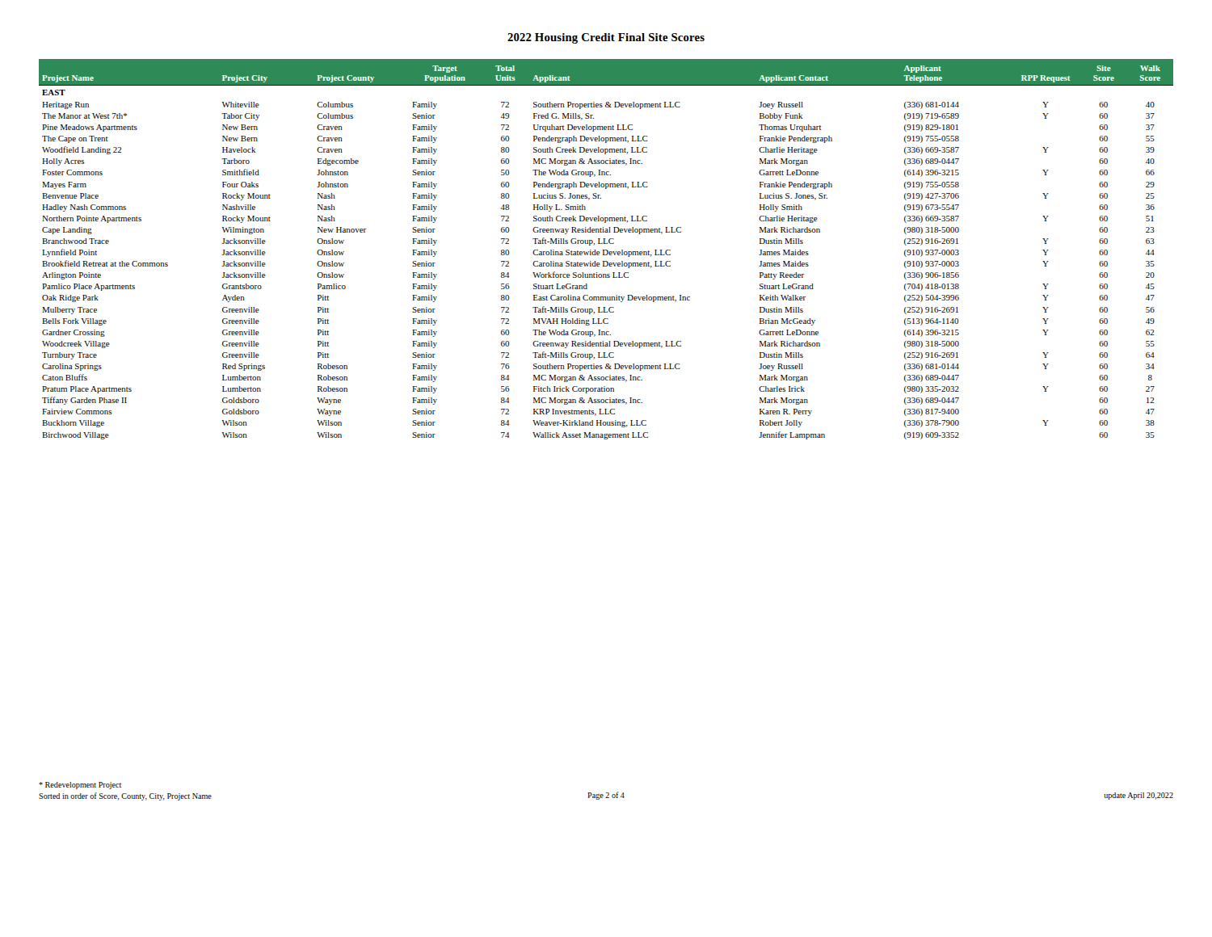2022 Housing Credit Final Site Scores
| | | | Target | Total | | | Applicant | | Site | Walk |
| --- | --- | --- | --- | --- | --- | --- | --- | --- | --- | --- |
| Project Name | Project City | Project County | Population | Units | Applicant | Applicant Contact | Telephone | RPP Request | Score | Score |
| EAST |
| Heritage Run | Whiteville | Columbus | Family | 72 | Southern Properties & Development LLC | Joey Russell | (336) 681-0144 | Y | 60 | 40 |
| The Manor at West 7th* | Tabor City | Columbus | Senior | 49 | Fred G. Mills, Sr. | Bobby Funk | (919) 719-6589 | Y | 60 | 37 |
| Pine Meadows Apartments | New Bern | Craven | Family | 72 | Urquhart Development LLC | Thomas Urquhart | (919) 829-1801 | | 60 | 37 |
| The Cape on Trent | New Bern | Craven | Family | 60 | Pendergraph Development, LLC | Frankie Pendergraph | (919) 755-0558 | | 60 | 55 |
| Woodfield Landing 22 | Havelock | Craven | Family | 80 | South Creek Development, LLC | Charlie Heritage | (336) 669-3587 | Y | 60 | 39 |
| Holly Acres | Tarboro | Edgecombe | Family | 60 | MC Morgan & Associates, Inc. | Mark Morgan | (336) 689-0447 | | 60 | 40 |
| Foster Commons | Smithfield | Johnston | Senior | 50 | The Woda Group, Inc. | Garrett LeDonne | (614) 396-3215 | Y | 60 | 66 |
| Mayes Farm | Four Oaks | Johnston | Family | 60 | Pendergraph Development, LLC | Frankie Pendergraph | (919) 755-0558 | | 60 | 29 |
| Benvenue Place | Rocky Mount | Nash | Family | 80 | Lucius S. Jones, Sr. | Lucius S. Jones, Sr. | (919) 427-3706 | Y | 60 | 25 |
| Hadley Nash Commons | Nashville | Nash | Family | 48 | Holly L. Smith | Holly Smith | (919) 673-5547 | | 60 | 36 |
| Northern Pointe Apartments | Rocky Mount | Nash | Family | 72 | South Creek Development, LLC | Charlie Heritage | (336) 669-3587 | Y | 60 | 51 |
| Cape Landing | Wilmington | New Hanover | Senior | 60 | Greenway Residential Development, LLC | Mark Richardson | (980) 318-5000 | | 60 | 23 |
| Branchwood Trace | Jacksonville | Onslow | Family | 72 | Taft-Mills Group, LLC | Dustin Mills | (252) 916-2691 | Y | 60 | 63 |
| Lynnfield Point | Jacksonville | Onslow | Family | 80 | Carolina Statewide Development, LLC | James Maides | (910) 937-0003 | Y | 60 | 44 |
| Brookfield Retreat at the Commons | Jacksonville | Onslow | Senior | 72 | Carolina Statewide Development, LLC | James Maides | (910) 937-0003 | Y | 60 | 35 |
| Arlington Pointe | Jacksonville | Onslow | Family | 84 | Workforce Soluntions LLC | Patty Reeder | (336) 906-1856 | | 60 | 20 |
| Pamlico Place Apartments | Grantsboro | Pamlico | Family | 56 | Stuart LeGrand | Stuart LeGrand | (704) 418-0138 | Y | 60 | 45 |
| Oak Ridge Park | Ayden | Pitt | Family | 80 | East Carolina Community Development, Inc | Keith Walker | (252) 504-3996 | Y | 60 | 47 |
| Mulberry Trace | Greenville | Pitt | Senior | 72 | Taft-Mills Group, LLC | Dustin Mills | (252) 916-2691 | Y | 60 | 56 |
| Bells Fork Village | Greenville | Pitt | Family | 72 | MVAH Holding LLC | Brian McGeady | (513) 964-1140 | Y | 60 | 49 |
| Gardner Crossing | Greenville | Pitt | Family | 60 | The Woda Group, Inc. | Garrett LeDonne | (614) 396-3215 | Y | 60 | 62 |
| Woodcreek Village | Greenville | Pitt | Family | 60 | Greenway Residential Development, LLC | Mark Richardson | (980) 318-5000 | | 60 | 55 |
| Turnbury Trace | Greenville | Pitt | Senior | 72 | Taft-Mills Group, LLC | Dustin Mills | (252) 916-2691 | Y | 60 | 64 |
| Carolina Springs | Red Springs | Robeson | Family | 76 | Southern Properties & Development LLC | Joey Russell | (336) 681-0144 | Y | 60 | 34 |
| Caton Bluffs | Lumberton | Robeson | Family | 84 | MC Morgan & Associates, Inc. | Mark Morgan | (336) 689-0447 | | 60 | 8 |
| Pratum Place Apartments | Lumberton | Robeson | Family | 56 | Fitch Irick Corporation | Charles Irick | (980) 335-2032 | Y | 60 | 27 |
| Tiffany Garden Phase II | Goldsboro | Wayne | Family | 84 | MC Morgan & Associates, Inc. | Mark Morgan | (336) 689-0447 | | 60 | 12 |
| Fairview Commons | Goldsboro | Wayne | Senior | 72 | KRP Investments, LLC | Karen R. Perry | (336) 817-9400 | | 60 | 47 |
| Buckhorn Village | Wilson | Wilson | Senior | 84 | Weaver-Kirkland Housing, LLC | Robert Jolly | (336) 378-7900 | Y | 60 | 38 |
| Birchwood Village | Wilson | Wilson | Senior | 74 | Wallick Asset Management LLC | Jennifer Lampman | (919) 609-3352 | | 60 | 35 |
* Redevelopment Project
Sorted in order of Score, County, City, Project Name
Page 2 of 4
update April 20,2022